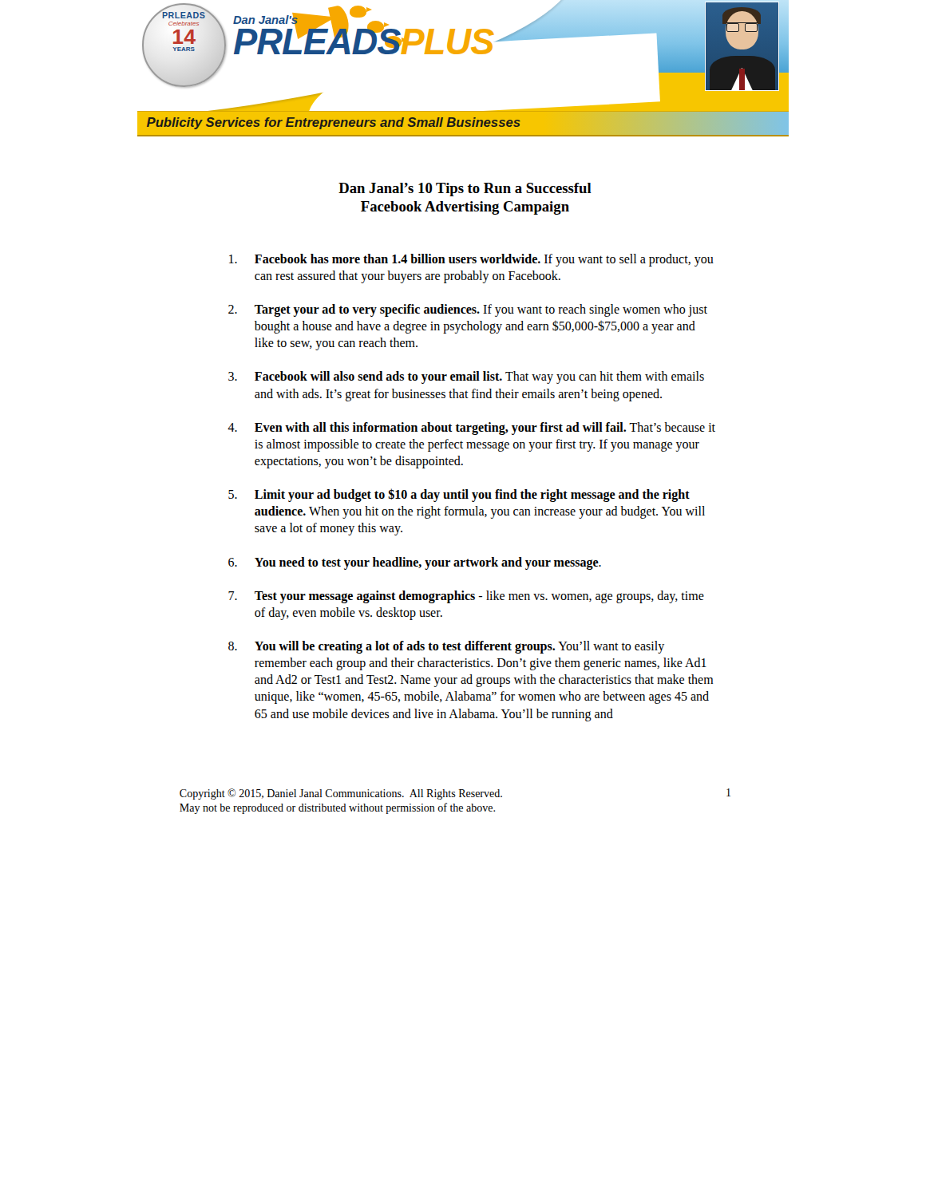PRLEADS
Celebrates
14
YEARS
Dan Janal's
PRLEADS PLUS
Publicity Services for Entrepreneurs and Small Businesses
Dan Janal’s 10 Tips to Run a Successful
Facebook Advertising Campaign
Facebook has more than 1.4 billion users worldwide. If you want to sell a product, you can rest assured that your buyers are probably on Facebook.
Target your ad to very specific audiences. If you want to reach single women who just bought a house and have a degree in psychology and earn $50,000-$75,000 a year and like to sew, you can reach them.
Facebook will also send ads to your email list. That way you can hit them with emails and with ads. It’s great for businesses that find their emails aren’t being opened.
Even with all this information about targeting, your first ad will fail. That’s because it is almost impossible to create the perfect message on your first try. If you manage your expectations, you won’t be disappointed.
Limit your ad budget to $10 a day until you find the right message and the right audience. When you hit on the right formula, you can increase your ad budget. You will save a lot of money this way.
You need to test your headline, your artwork and your message.
Test your message against demographics - like men vs. women, age groups, day, time of day, even mobile vs. desktop user.
You will be creating a lot of ads to test different groups. You’ll want to easily remember each group and their characteristics. Don’t give them generic names, like Ad1 and Ad2 or Test1 and Test2. Name your ad groups with the characteristics that make them unique, like “women, 45-65, mobile, Alabama” for women who are between ages 45 and 65 and use mobile devices and live in Alabama. You’ll be running and
Copyright © 2015, Daniel Janal Communications. All Rights Reserved.
May not be reproduced or distributed without permission of the above.
1